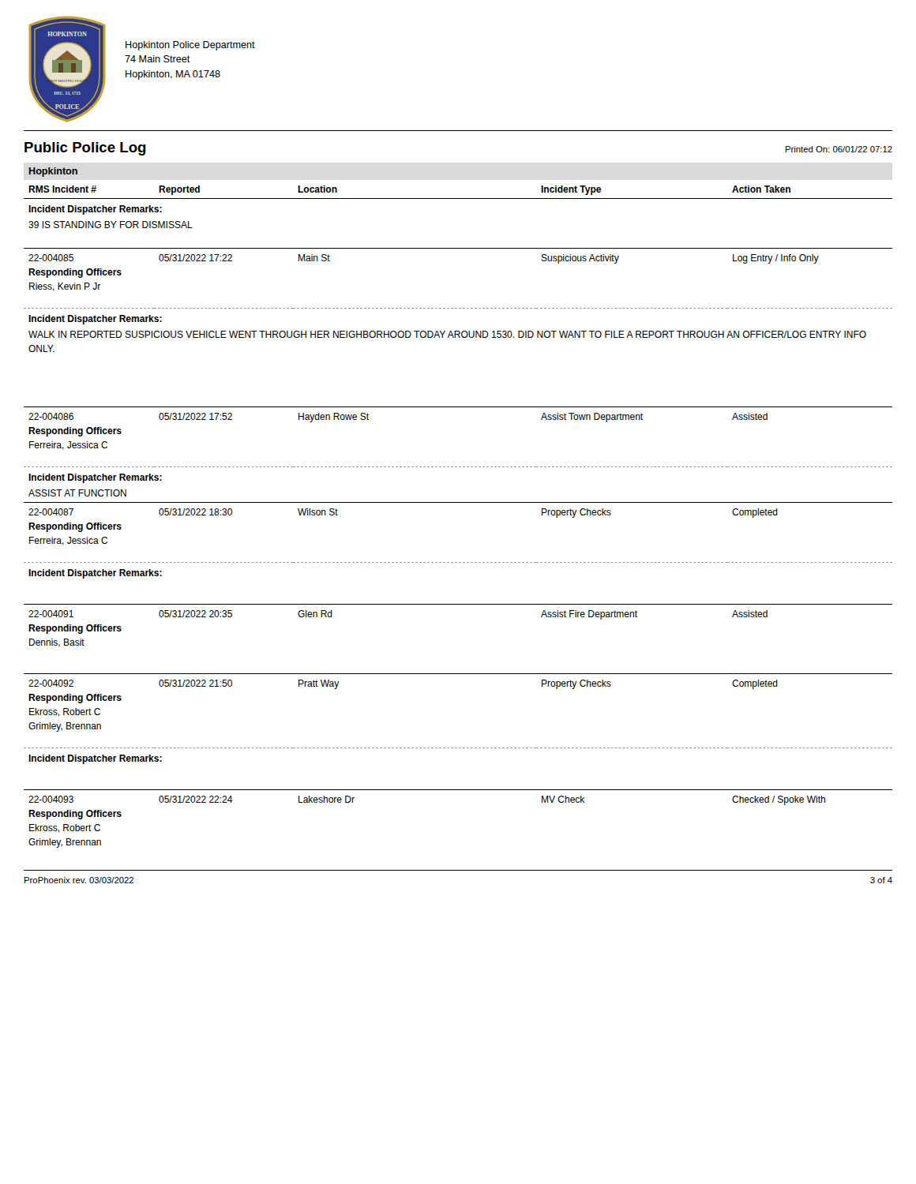HOPKINTON FIRST MEETING HOUSE DEC. 13, 1715 POLICE
Hopkinton Police Department
74 Main Street
Hopkinton, MA 01748
Public Police Log
Printed On: 06/01/22 07:12
| Hopkinton |
| RMS Incident # | Reported | Location | Incident Type | Action Taken |
| Incident Dispatcher Remarks: |
| 39 IS STANDING BY FOR DISMISSAL |
| 22-004085 | 05/31/2022 17:22 | Main St | Suspicious Activity | Log Entry / Info Only |
| Responding Officers |
| Riess, Kevin P Jr |
| Incident Dispatcher Remarks: |
| WALK IN REPORTED SUSPICIOUS VEHICLE WENT THROUGH HER NEIGHBORHOOD TODAY AROUND 1530. DID NOT WANT TO FILE A REPORT THROUGH AN OFFICER/LOG ENTRY INFO ONLY. |
| 22-004086 | 05/31/2022 17:52 | Hayden Rowe St | Assist Town Department | Assisted |
| Responding Officers |
| Ferreira, Jessica C |
| Incident Dispatcher Remarks: |
| ASSIST AT FUNCTION |
| 22-004087 | 05/31/2022 18:30 | Wilson St | Property Checks | Completed |
| Responding Officers |
| Ferreira, Jessica C |
| Incident Dispatcher Remarks: |
| 22-004091 | 05/31/2022 20:35 | Glen Rd | Assist Fire Department | Assisted |
| Responding Officers |
| Dennis, Basit |
| 22-004092 | 05/31/2022 21:50 | Pratt Way | Property Checks | Completed |
| Responding Officers |
| Ekross, Robert C |
| Grimley, Brennan |
| Incident Dispatcher Remarks: |
| 22-004093 | 05/31/2022 22:24 | Lakeshore Dr | MV Check | Checked / Spoke With |
| Responding Officers |
| Ekross, Robert C |
| Grimley, Brennan |
ProPhoenix rev. 03/03/2022
3 of 4